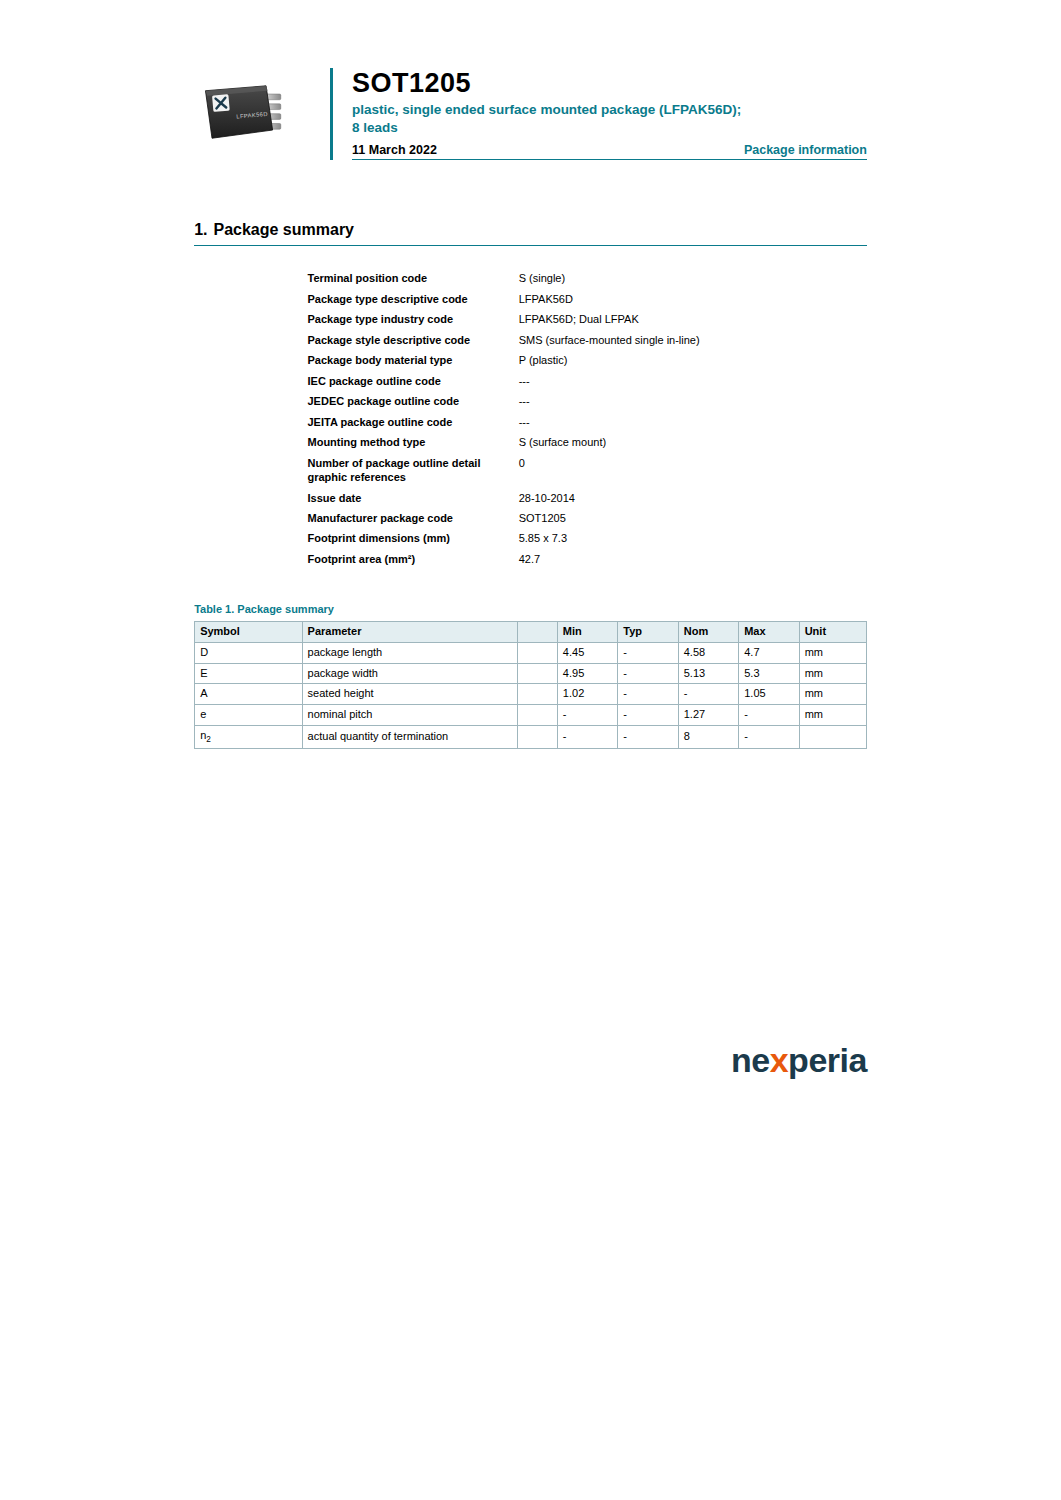LFPAK56D
SOT1205
plastic, single ended surface mounted package (LFPAK56D);
8 leads
11 March 2022 Package information
1. Package summary
| Terminal position code | S (single) |
| Package type descriptive code | LFPAK56D |
| Package type industry code | LFPAK56D; Dual LFPAK |
| Package style descriptive code | SMS (surface-mounted single in-line) |
| Package body material type | P (plastic) |
| IEC package outline code | --- |
| JEDEC package outline code | --- |
| JEITA package outline code | --- |
| Mounting method type | S (surface mount) |
| Number of package outline detail graphic references | 0 |
| Issue date | 28-10-2014 |
| Manufacturer package code | SOT1205 |
| Footprint dimensions (mm) | 5.85 x 7.3 |
| Footprint area (mm²) | 42.7 |
Table 1. Package summary
| Symbol | Parameter | | Min | Typ | Nom | Max | Unit |
| --- | --- | --- | --- | --- | --- | --- | --- |
| D | package length | | 4.45 | - | 4.58 | 4.7 | mm |
| E | package width | | 4.95 | - | 5.13 | 5.3 | mm |
| A | seated height | | 1.02 | - | - | 1.05 | mm |
| e | nominal pitch | | - | - | 1.27 | - | mm |
| n 2 | actual quantity of termination | | - | - | 8 | - | |
nexperia